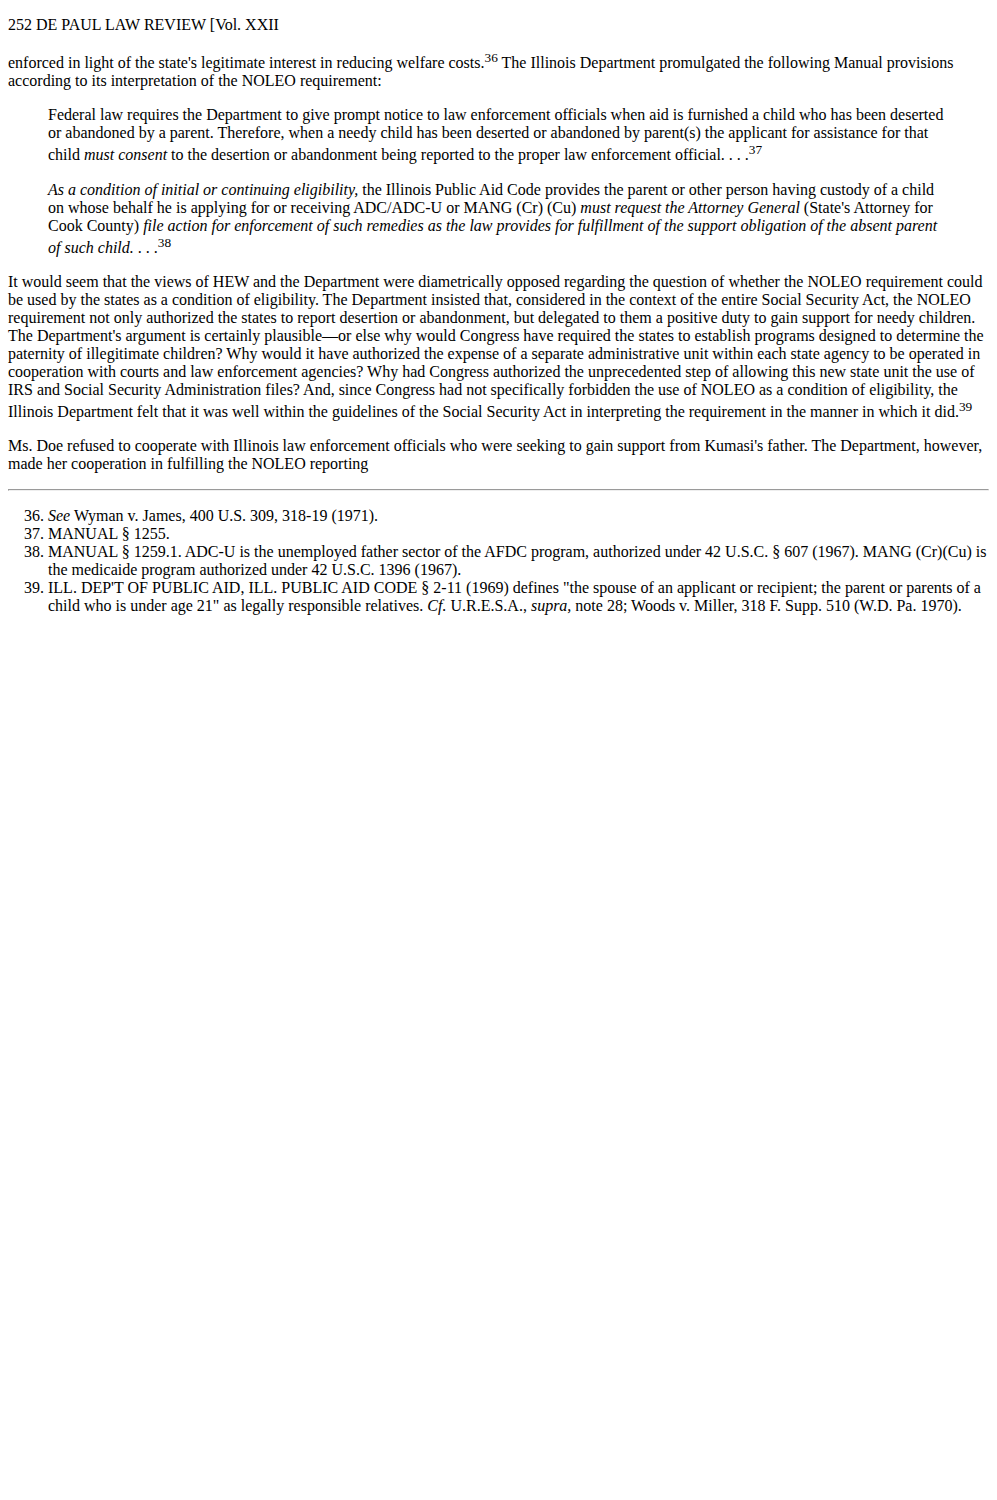252 DE PAUL LAW REVIEW [Vol. XXII
enforced in light of the state's legitimate interest in reducing welfare costs.36 The Illinois Department promulgated the following Manual provisions according to its interpretation of the NOLEO requirement:
Federal law requires the Department to give prompt notice to law enforcement officials when aid is furnished a child who has been deserted or abandoned by a parent. Therefore, when a needy child has been deserted or abandoned by parent(s) the applicant for assistance for that child must consent to the desertion or abandonment being reported to the proper law enforcement official. . . .37
As a condition of initial or continuing eligibility, the Illinois Public Aid Code provides the parent or other person having custody of a child on whose behalf he is applying for or receiving ADC/ADC-U or MANG (Cr) (Cu) must request the Attorney General (State's Attorney for Cook County) file action for enforcement of such remedies as the law provides for fulfillment of the support obligation of the absent parent of such child. . . .38
It would seem that the views of HEW and the Department were diametrically opposed regarding the question of whether the NOLEO requirement could be used by the states as a condition of eligibility. The Department insisted that, considered in the context of the entire Social Security Act, the NOLEO requirement not only authorized the states to report desertion or abandonment, but delegated to them a positive duty to gain support for needy children. The Department's argument is certainly plausible—or else why would Congress have required the states to establish programs designed to determine the paternity of illegitimate children? Why would it have authorized the expense of a separate administrative unit within each state agency to be operated in cooperation with courts and law enforcement agencies? Why had Congress authorized the unprecedented step of allowing this new state unit the use of IRS and Social Security Administration files? And, since Congress had not specifically forbidden the use of NOLEO as a condition of eligibility, the Illinois Department felt that it was well within the guidelines of the Social Security Act in interpreting the requirement in the manner in which it did.39
Ms. Doe refused to cooperate with Illinois law enforcement officials who were seeking to gain support from Kumasi's father. The Department, however, made her cooperation in fulfilling the NOLEO reporting
See Wyman v. James, 400 U.S. 309, 318-19 (1971).
MANUAL § 1255.
MANUAL § 1259.1. ADC-U is the unemployed father sector of the AFDC program, authorized under 42 U.S.C. § 607 (1967). MANG (Cr)(Cu) is the medicaide program authorized under 42 U.S.C. 1396 (1967).
ILL. DEP'T OF PUBLIC AID, ILL. PUBLIC AID CODE § 2-11 (1969) defines "the spouse of an applicant or recipient; the parent or parents of a child who is under age 21" as legally responsible relatives. Cf. U.R.E.S.A., supra, note 28; Woods v. Miller, 318 F. Supp. 510 (W.D. Pa. 1970).